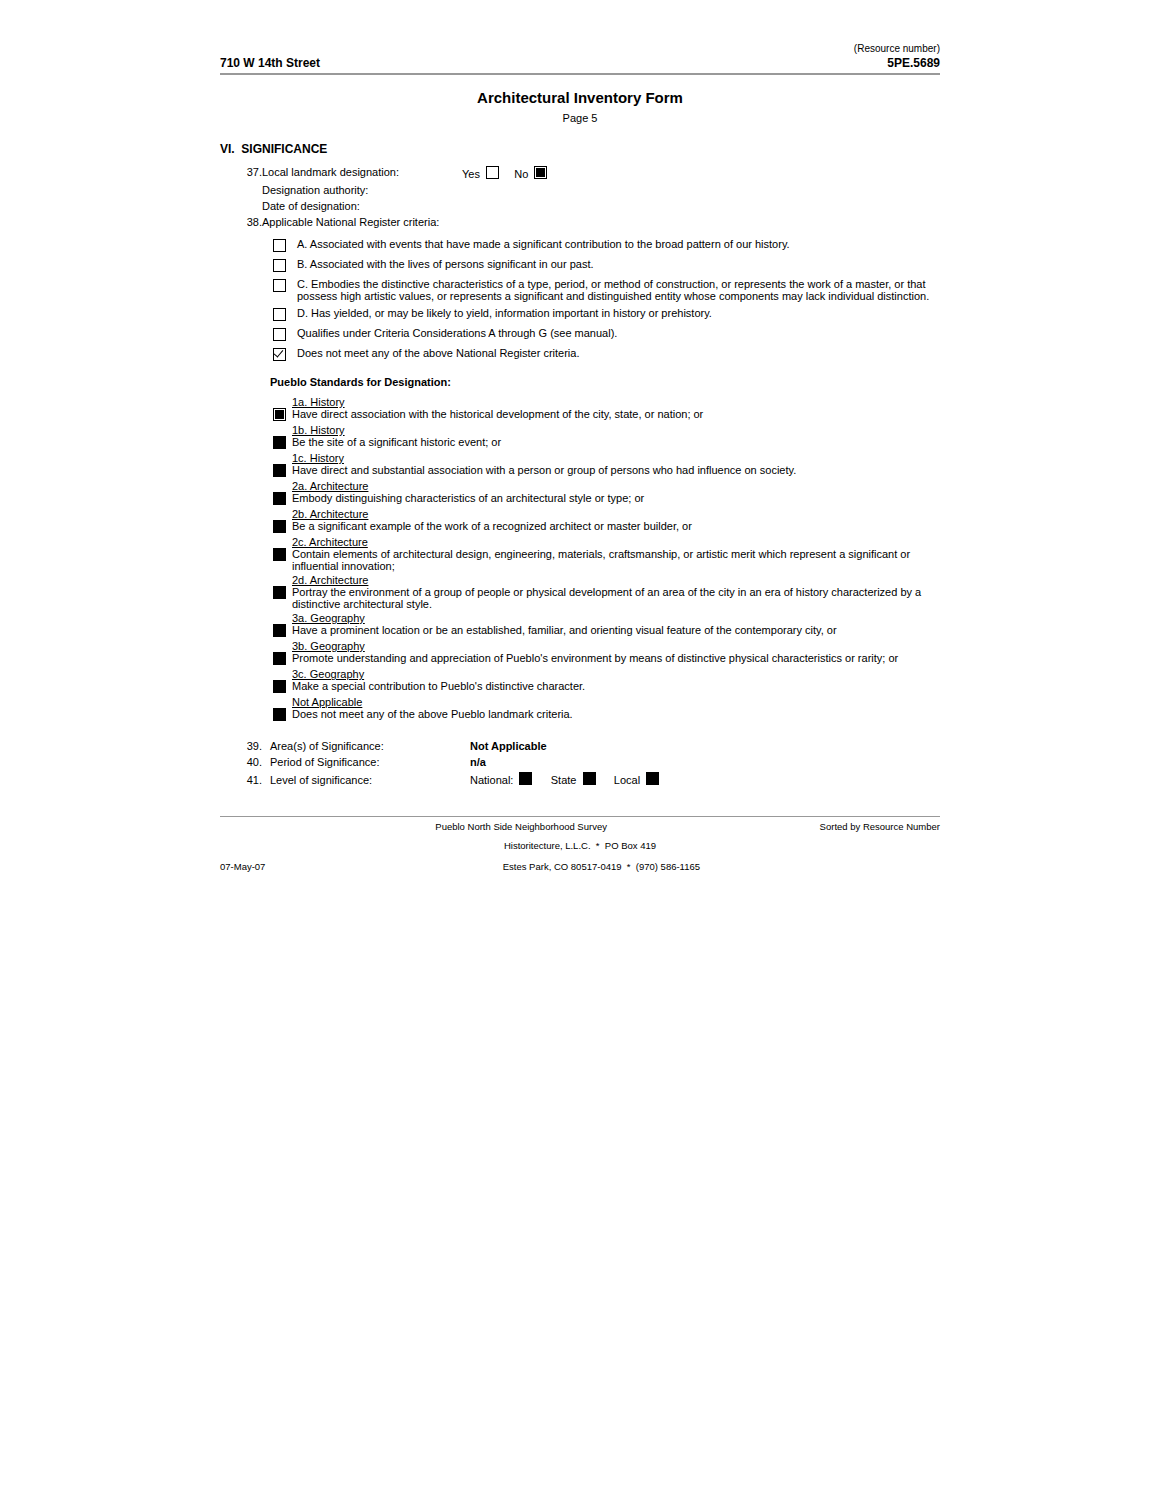(Resource number)
710 W 14th Street
5PE.5689
Architectural Inventory Form
Page 5
VI. SIGNIFICANCE
| 37. | Local landmark designation: | Yes No |
| | Designation authority: |
| | Date of designation: |
| 38. | Applicable National Register criteria: |
A. Associated with events that have made a significant contribution to the broad pattern of our history.
B. Associated with the lives of persons significant in our past.
C. Embodies the distinctive characteristics of a type, period, or method of construction, or represents the work of a master, or that possess high artistic values, or represents a significant and distinguished entity whose components may lack individual distinction.
D. Has yielded, or may be likely to yield, information important in history or prehistory.
Qualifies under Criteria Considerations A through G (see manual).
Does not meet any of the above National Register criteria.
Pueblo Standards for Designation:
1a. History Have direct association with the historical development of the city, state, or nation; or
1b. History Be the site of a significant historic event; or
1c. History Have direct and substantial association with a person or group of persons who had influence on society.
2a. Architecture Embody distinguishing characteristics of an architectural style or type; or
2b. Architecture Be a significant example of the work of a recognized architect or master builder, or
2c. Architecture Contain elements of architectural design, engineering, materials, craftsmanship, or artistic merit which represent a significant or influential innovation;
2d. Architecture Portray the environment of a group of people or physical development of an area of the city in an era of history characterized by a distinctive architectural style.
3a. Geography Have a prominent location or be an established, familiar, and orienting visual feature of the contemporary city, or
3b. Geography Promote understanding and appreciation of Pueblo's environment by means of distinctive physical characteristics or rarity; or
3c. Geography Make a special contribution to Pueblo's distinctive character.
Not Applicable Does not meet any of the above Pueblo landmark criteria.
| 39. | Area(s) of Significance: | Not Applicable |
| 40. | Period of Significance: | n/a |
| 41. | Level of significance: | National: State Local |
Pueblo North Side Neighborhood Survey
Sorted by Resource Number
Historitecture, L.L.C. * PO Box 419
07-May-07
Estes Park, CO 80517-0419 * (970) 586-1165